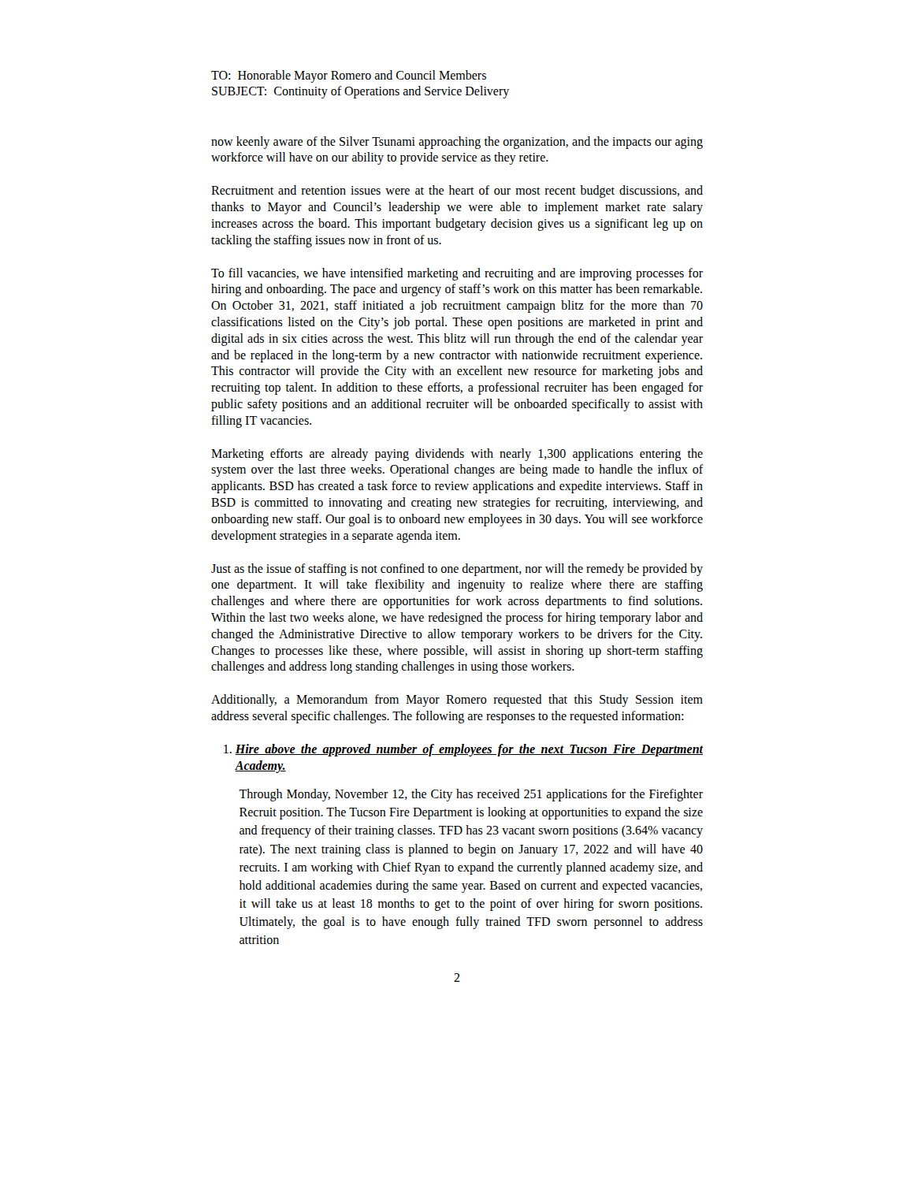TO: Honorable Mayor Romero and Council Members
SUBJECT: Continuity of Operations and Service Delivery
now keenly aware of the Silver Tsunami approaching the organization, and the impacts our aging workforce will have on our ability to provide service as they retire.
Recruitment and retention issues were at the heart of our most recent budget discussions, and thanks to Mayor and Council’s leadership we were able to implement market rate salary increases across the board. This important budgetary decision gives us a significant leg up on tackling the staffing issues now in front of us.
To fill vacancies, we have intensified marketing and recruiting and are improving processes for hiring and onboarding. The pace and urgency of staff’s work on this matter has been remarkable. On October 31, 2021, staff initiated a job recruitment campaign blitz for the more than 70 classifications listed on the City’s job portal. These open positions are marketed in print and digital ads in six cities across the west. This blitz will run through the end of the calendar year and be replaced in the long-term by a new contractor with nationwide recruitment experience. This contractor will provide the City with an excellent new resource for marketing jobs and recruiting top talent. In addition to these efforts, a professional recruiter has been engaged for public safety positions and an additional recruiter will be onboarded specifically to assist with filling IT vacancies.
Marketing efforts are already paying dividends with nearly 1,300 applications entering the system over the last three weeks. Operational changes are being made to handle the influx of applicants. BSD has created a task force to review applications and expedite interviews. Staff in BSD is committed to innovating and creating new strategies for recruiting, interviewing, and onboarding new staff. Our goal is to onboard new employees in 30 days. You will see workforce development strategies in a separate agenda item.
Just as the issue of staffing is not confined to one department, nor will the remedy be provided by one department. It will take flexibility and ingenuity to realize where there are staffing challenges and where there are opportunities for work across departments to find solutions. Within the last two weeks alone, we have redesigned the process for hiring temporary labor and changed the Administrative Directive to allow temporary workers to be drivers for the City. Changes to processes like these, where possible, will assist in shoring up short-term staffing challenges and address long standing challenges in using those workers.
Additionally, a Memorandum from Mayor Romero requested that this Study Session item address several specific challenges. The following are responses to the requested information:
Hire above the approved number of employees for the next Tucson Fire Department Academy.
Through Monday, November 12, the City has received 251 applications for the Firefighter Recruit position. The Tucson Fire Department is looking at opportunities to expand the size and frequency of their training classes. TFD has 23 vacant sworn positions (3.64% vacancy rate). The next training class is planned to begin on January 17, 2022 and will have 40 recruits. I am working with Chief Ryan to expand the currently planned academy size, and hold additional academies during the same year. Based on current and expected vacancies, it will take us at least 18 months to get to the point of over hiring for sworn positions. Ultimately, the goal is to have enough fully trained TFD sworn personnel to address attrition
2